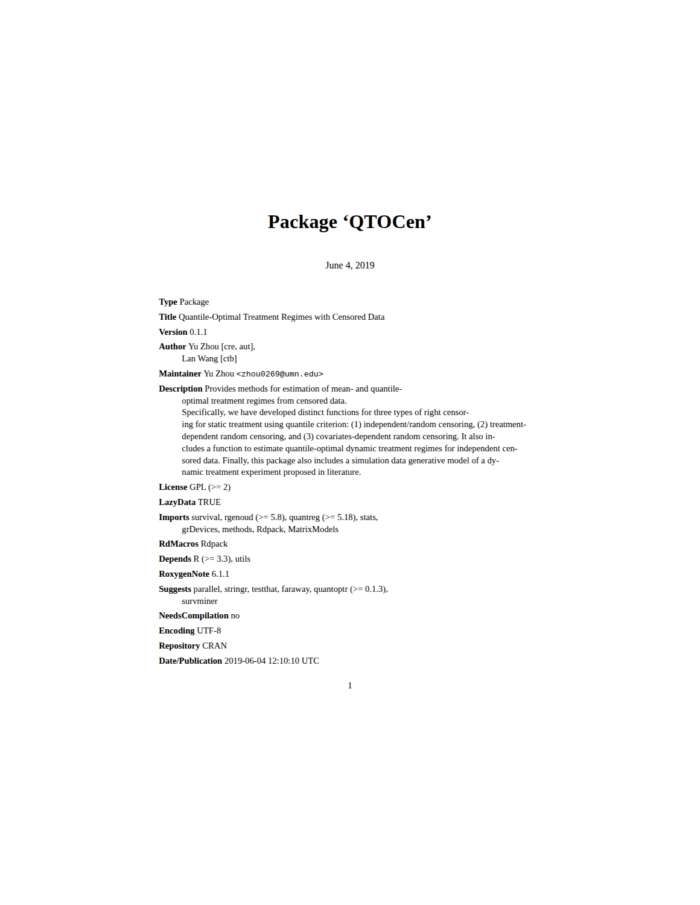Package ‘QTOCen’
June 4, 2019
Type Package
Title Quantile-Optimal Treatment Regimes with Censored Data
Version 0.1.1
Author Yu Zhou [cre, aut], Lan Wang [ctb]
Maintainer Yu Zhou <zhou0269@umn.edu>
Description Provides methods for estimation of mean- and quantile- optimal treatment regimes from censored data. Specifically, we have developed distinct functions for three types of right censor- ing for static treatment using quantile criterion: (1) independent/random censoring, (2) treatment- dependent random censoring, and (3) covariates-dependent random censoring. It also in- cludes a function to estimate quantile-optimal dynamic treatment regimes for independent cen- sored data. Finally, this package also includes a simulation data generative model of a dy- namic treatment experiment proposed in literature.
License GPL (>= 2)
LazyData TRUE
Imports survival, rgenoud (>= 5.8), quantreg (>= 5.18), stats, grDevices, methods, Rdpack, MatrixModels
RdMacros Rdpack
Depends R (>= 3.3), utils
RoxygenNote 6.1.1
Suggests parallel, stringr, testthat, faraway, quantoptr (>= 0.1.3), survminer
NeedsCompilation no
Encoding UTF-8
Repository CRAN
Date/Publication 2019-06-04 12:10:10 UTC
1